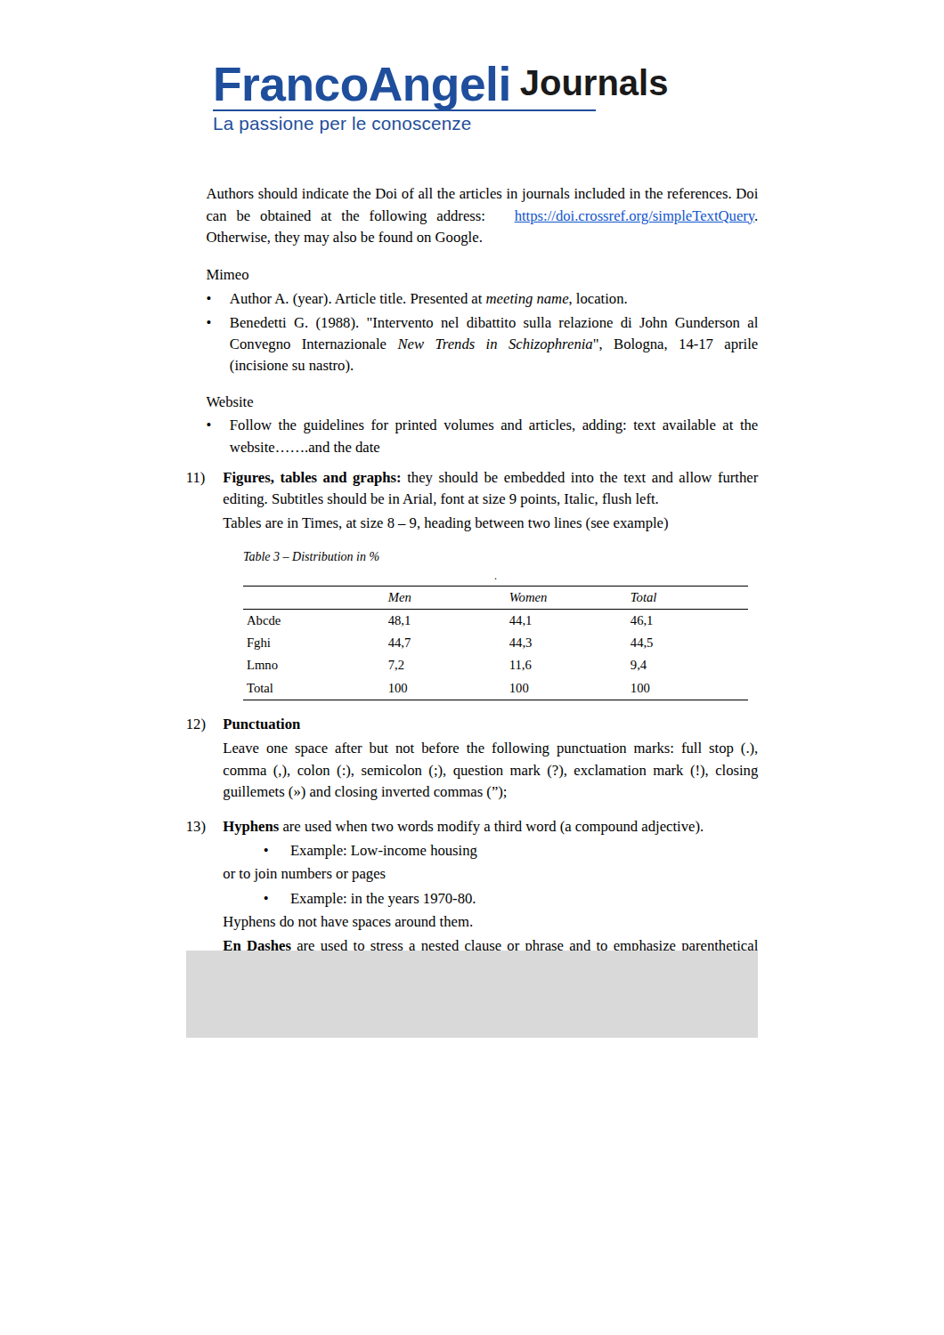FrancoAngeli Journals
La passione per le conoscenze
Authors should indicate the Doi of all the articles in journals included in the references. Doi can be obtained at the following address: https://doi.crossref.org/simpleTextQuery. Otherwise, they may also be found on Google.
Mimeo
Author A. (year). Article title. Presented at meeting name, location.
Benedetti G. (1988). "Intervento nel dibattito sulla relazione di John Gunderson al Convegno Internazionale New Trends in Schizophrenia", Bologna, 14-17 aprile (incisione su nastro).
Website
Follow the guidelines for printed volumes and articles, adding: text available at the website…….and the date
Figures, tables and graphs: they should be embedded into the text and allow further editing. Subtitles should be in Arial, font at size 9 points, Italic, flush left.
Tables are in Times, at size 8 – 9, heading between two lines (see example)
Table 3 – Distribution in %
.
| | Men | Women | Total |
| --- | --- | --- | --- |
| Abcde | 48,1 | 44,1 | 46,1 |
| Fghi | 44,7 | 44,3 | 44,5 |
| Lmno | 7,2 | 11,6 | 9,4 |
| Total | 100 | 100 | 100 |
Punctuation
Leave one space after but not before the following punctuation marks: full stop (.), comma (,), colon (:), semicolon (;), question mark (?), exclamation mark (!), closing guillemets (») and closing inverted commas (”);
Hyphens are used when two words modify a third word (a compound adjective).
Example: Low-income housing
or to join numbers or pages
Example: in the years 1970-80.
Hyphens do not have spaces around them.
En Dashes are used to stress a nested clause or phrase and to emphasize parenthetical expressions. They want a space before and after.
Layout of the text
Each article should be in A4 size (to select A4, click Page Setup on the File menu).